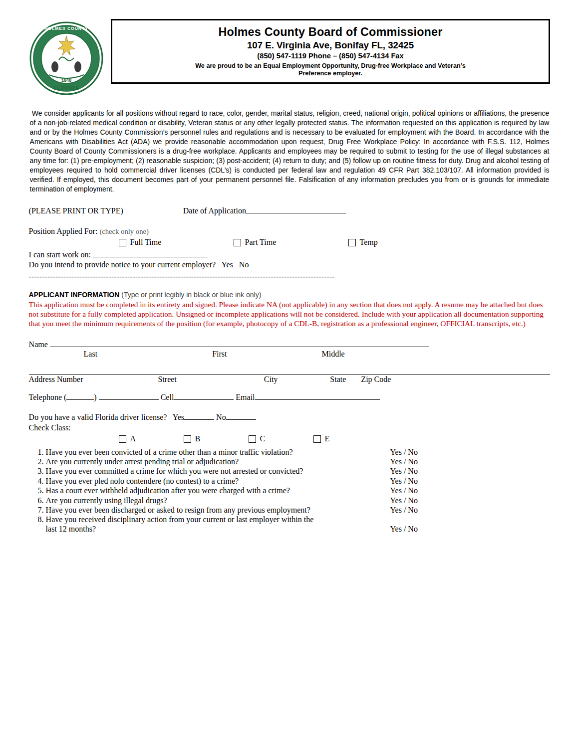1848 FLORIDA HOLMES COUNTY
Holmes County Board of Commissioner
107 E. Virginia Ave, Bonifay FL, 32425
(850) 547-1119 Phone – (850) 547-4134 Fax
We are proud to be an Equal Employment Opportunity, Drug-free Workplace and Veteran’s
Preference employer.
We consider applicants for all positions without regard to race, color, gender, marital status, religion, creed, national origin, political opinions or affiliations, the presence of a non-job-related medical condition or disability, Veteran status or any other legally protected status. The information requested on this application is required by law and or by the Holmes County Commission’s personnel rules and regulations and is necessary to be evaluated for employment with the Board. In accordance with the Americans with Disabilities Act (ADA) we provide reasonable accommodation upon request, Drug Free Workplace Policy: In accordance with F.S.S. 112, Holmes County Board of County Commissioners is a drug-free workplace. Applicants and employees may be required to submit to testing for the use of illegal substances at any time for: (1) pre-employment; (2) reasonable suspicion; (3) post-accident; (4) return to duty; and (5) follow up on routine fitness for duty. Drug and alcohol testing of employees required to hold commercial driver licenses (CDL’s) is conducted per federal law and regulation 49 CFR Part 382.103/107. All information provided is verified. If employed, this document becomes part of your permanent personnel file. Falsification of any information precludes you from or is grounds for immediate termination of employment.
(PLEASE PRINT OR TYPE)
Date of Application
Position Applied For: (check only one)
Full Time
Part Time
Temp
I can start work on:
Do you intend to provide notice to your current employer? Yes No
-------------------------------------------------------------------------------------------------------------------
APPLICANT INFORMATION (Type or print legibly in black or blue ink only)
This application must be completed in its entirety and signed. Please indicate NA (not applicable) in any section that does not apply. A resume may be attached but does not substitute for a fully completed application. Unsigned or incomplete applications will not be considered. Include with your application all documentation supporting that you meet the minimum requirements of the position (for example, photocopy of a CDL-B, registration as a professional engineer, OFFICIAL transcripts, etc.)
Name
Last First Middle
Address Number Street City State Zip Code
Telephone ( ) Cell Email
Do you have a valid Florida driver license? Yes No
Check Class:
A
B
C
E
Have you ever been convicted of a crime other than a minor traffic violation?Yes / No
Are you currently under arrest pending trial or adjudication?Yes / No
Have you ever committed a crime for which you were not arrested or convicted?Yes / No
Have you ever pled nolo contendere (no contest) to a crime?Yes / No
Has a court ever withheld adjudication after you were charged with a crime?Yes / No
Are you currently using illegal drugs?Yes / No
Have you ever been discharged or asked to resign from any previous employment?Yes / No
Have you received disciplinary action from your current or last employer within the
last 12 months?Yes / No